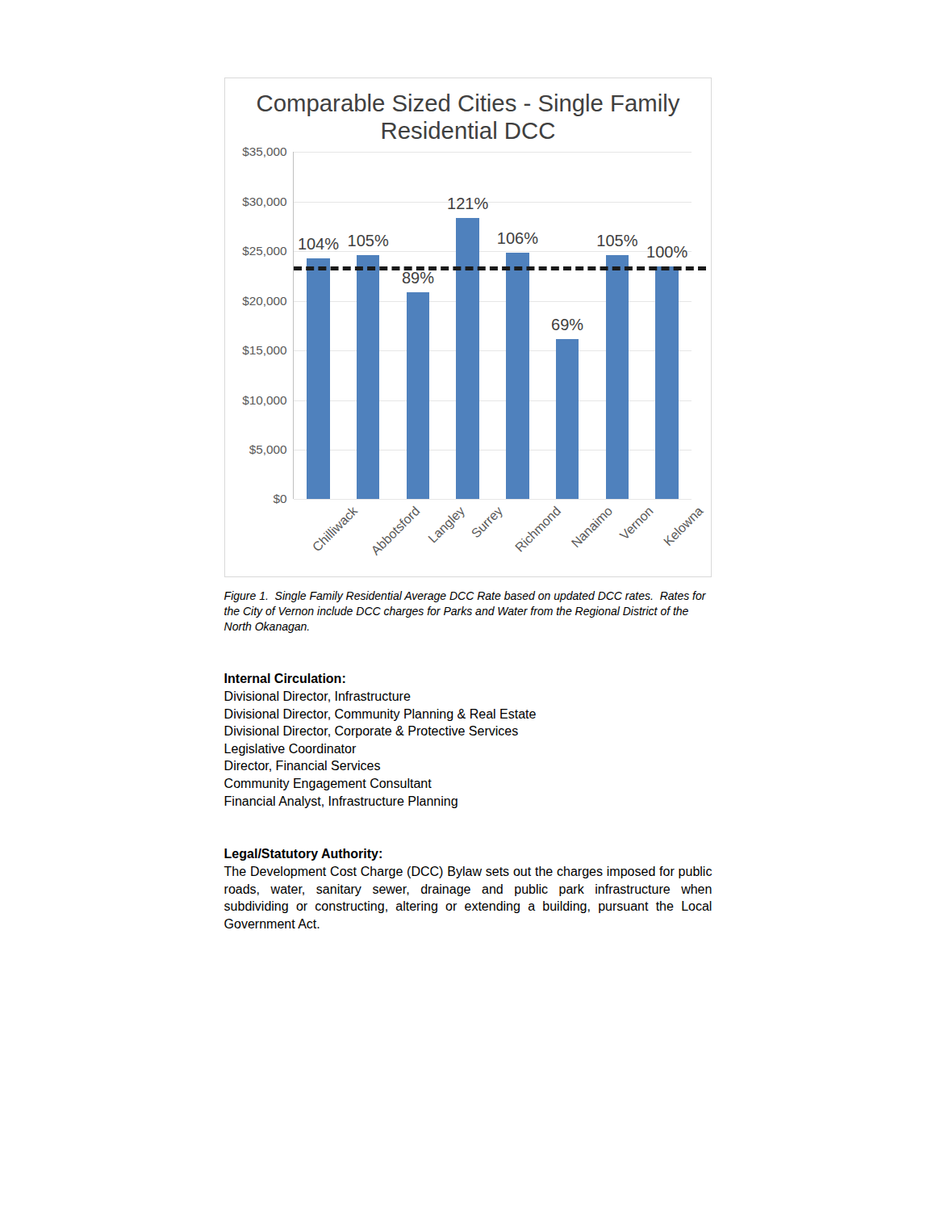Comparable Sized Cities - Single Family Residential DCC
$35,000
$30,000
$25,000
$20,000
$15,000
$10,000
$5,000
$0
104%
105%
89%
121%
106%
69%
105%
100%
Chilliwack
Abbotsford
Langley
Surrey
Richmond
Nanaimo
Vernon
Kelowna
Figure 1. Single Family Residential Average DCC Rate based on updated DCC rates. Rates for the City of Vernon include DCC charges for Parks and Water from the Regional District of the North Okanagan.
Internal Circulation:
Divisional Director, Infrastructure
Divisional Director, Community Planning & Real Estate
Divisional Director, Corporate & Protective Services
Legislative Coordinator
Director, Financial Services
Community Engagement Consultant
Financial Analyst, Infrastructure Planning
Legal/Statutory Authority:
The Development Cost Charge (DCC) Bylaw sets out the charges imposed for public roads, water, sanitary sewer, drainage and public park infrastructure when subdividing or constructing, altering or extending a building, pursuant the Local Government Act.